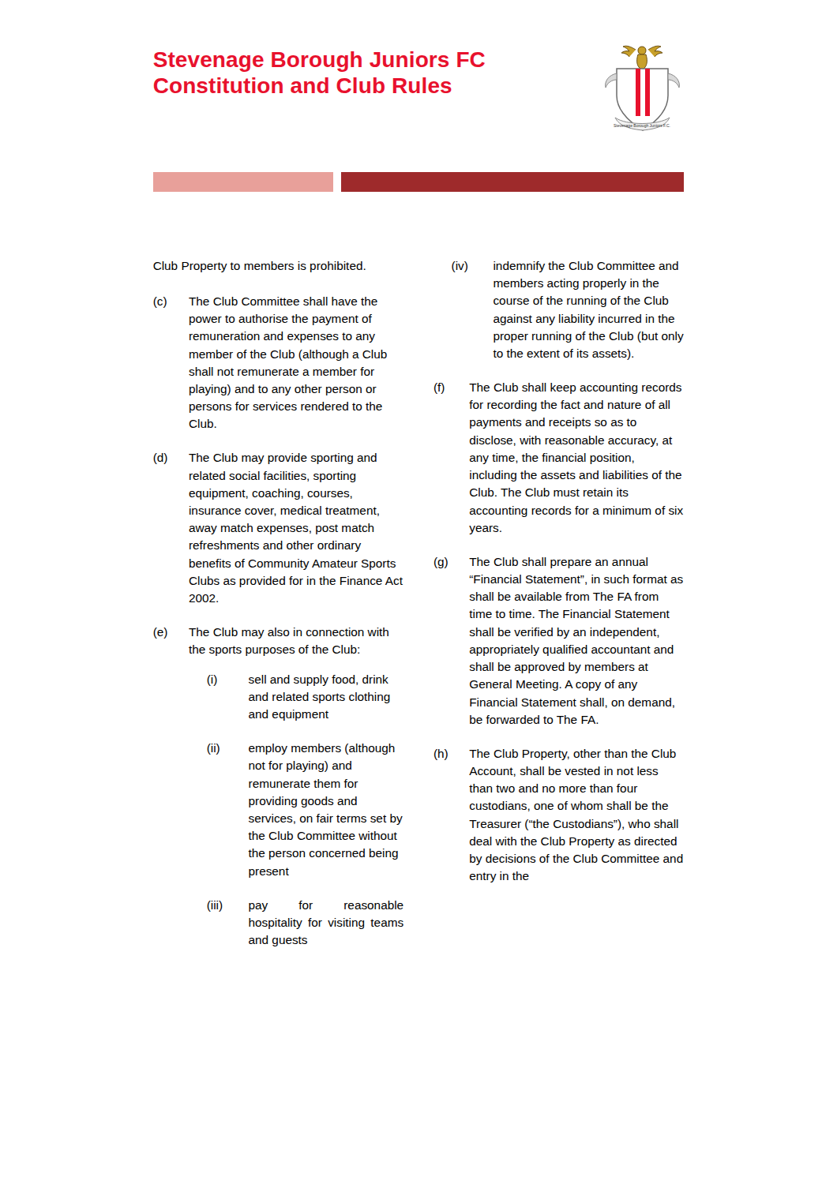Stevenage Borough Juniors FC
Constitution and Club Rules
Stevenage Borough Juniors F.C.
Club Property to members is prohibited.
(c) The Club Committee shall have the power to authorise the payment of remuneration and expenses to any member of the Club (although a Club shall not remunerate a member for playing) and to any other person or persons for services rendered to the Club.
(d) The Club may provide sporting and related social facilities, sporting equipment, coaching, courses, insurance cover, medical treatment, away match expenses, post match refreshments and other ordinary benefits of Community Amateur Sports Clubs as provided for in the Finance Act 2002.
(e) The Club may also in connection with the sports purposes of the Club:
(i) sell and supply food, drink and related sports clothing and equipment
(ii) employ members (although not for playing) and remunerate them for providing goods and services, on fair terms set by the Club Committee without the person concerned being present
(iii) pay for reasonable hospitality for visiting teams and guests
(iv) indemnify the Club Committee and members acting properly in the course of the running of the Club against any liability incurred in the proper running of the Club (but only to the extent of its assets).
(f) The Club shall keep accounting records for recording the fact and nature of all payments and receipts so as to disclose, with reasonable accuracy, at any time, the financial position, including the assets and liabilities of the Club. The Club must retain its accounting records for a minimum of six years.
(g) The Club shall prepare an annual “Financial Statement”, in such format as shall be available from The FA from time to time. The Financial Statement shall be verified by an independent, appropriately qualified accountant and shall be approved by members at General Meeting. A copy of any Financial Statement shall, on demand, be forwarded to The FA.
(h) The Club Property, other than the Club Account, shall be vested in not less than two and no more than four custodians, one of whom shall be the Treasurer (“the Custodians”), who shall deal with the Club Property as directed by decisions of the Club Committee and entry in the